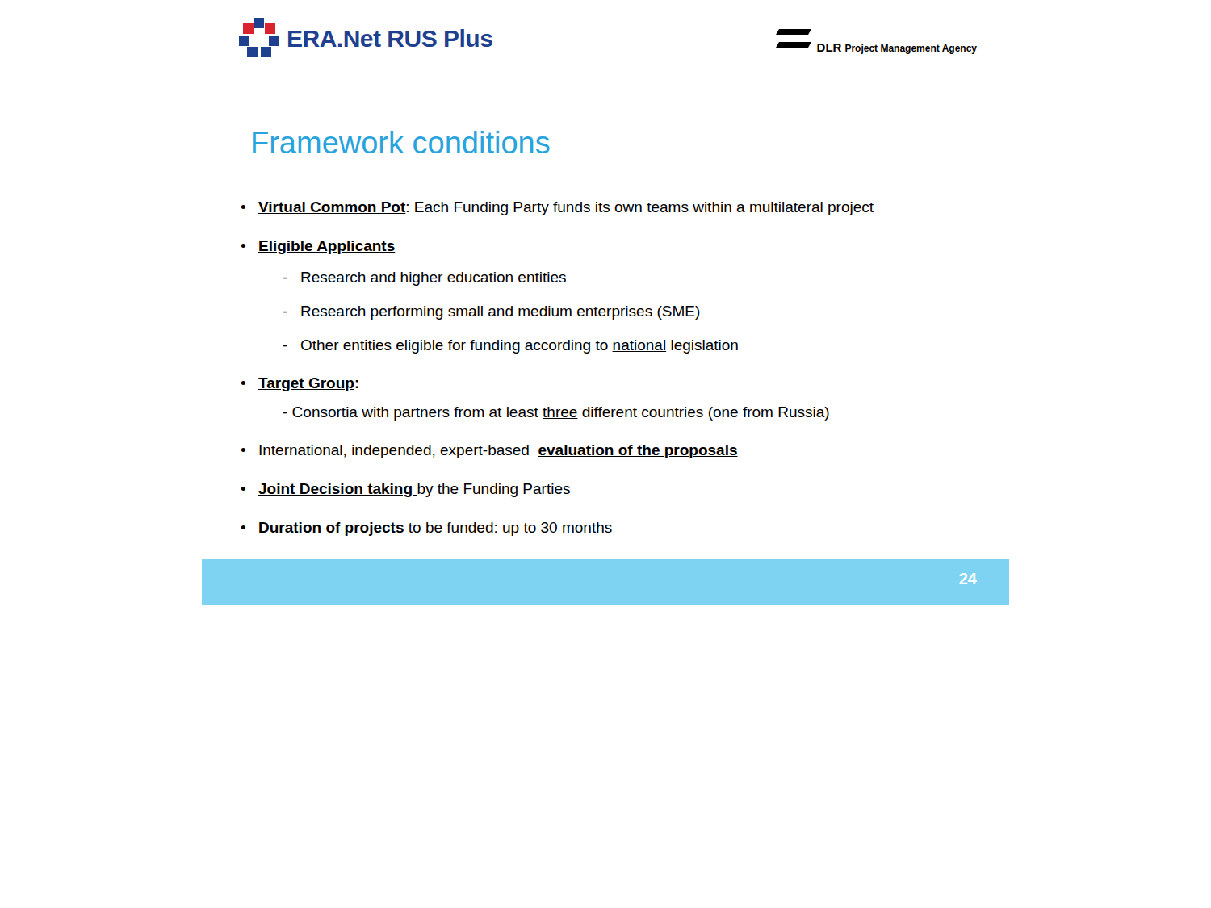ERA.Net RUS Plus
DLRProject Management Agency
Framework conditions
Virtual Common Pot: Each Funding Party funds its own teams within a multilateral project
Eligible Applicants
Research and higher education entities
Research performing small and medium enterprises (SME)
Other entities eligible for funding according to national legislation
Target Group:
- Consortia with partners from at least three different countries (one from Russia)
International, independed, expert-based evaluation of the proposals
Joint Decision taking by the Funding Parties
Duration of projects to be funded: up to 30 months
24